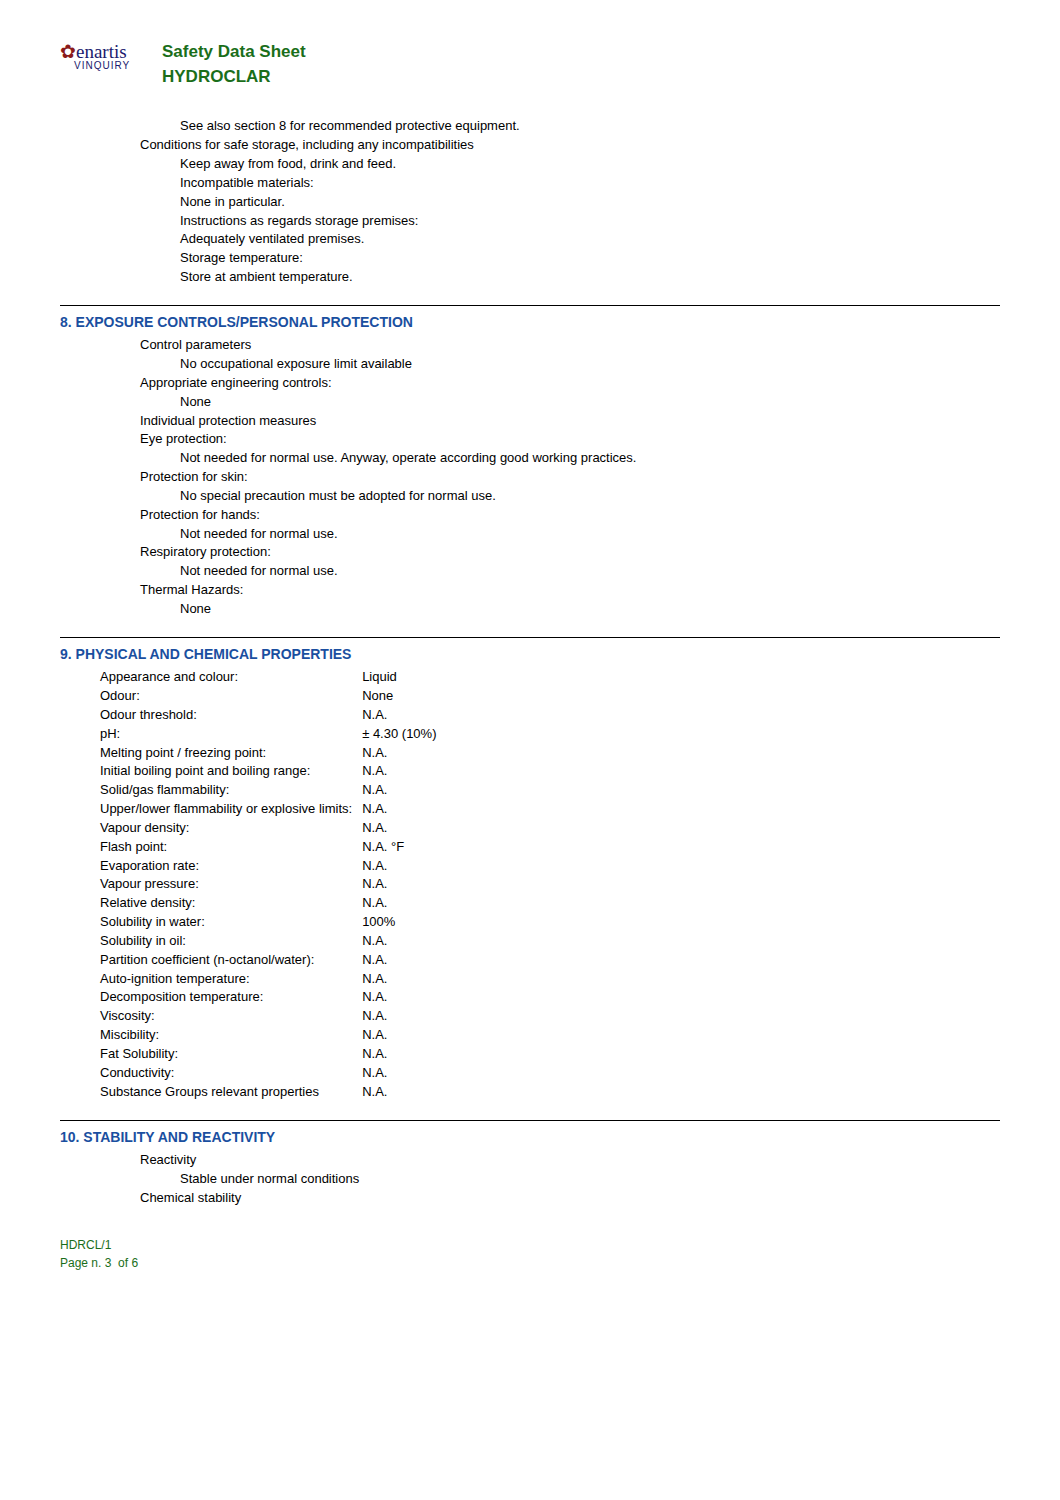✿enartisVINQUIRY
Safety Data Sheet HYDROCLAR
See also section 8 for recommended protective equipment.
Conditions for safe storage, including any incompatibilities
Keep away from food, drink and feed.
Incompatible materials:
None in particular.
Instructions as regards storage premises:
Adequately ventilated premises.
Storage temperature:
Store at ambient temperature.
8. EXPOSURE CONTROLS/PERSONAL PROTECTION
Control parameters
No occupational exposure limit available
Appropriate engineering controls:
None
Individual protection measures
Eye protection:
Not needed for normal use. Anyway, operate according good working practices.
Protection for skin:
No special precaution must be adopted for normal use.
Protection for hands:
Not needed for normal use.
Respiratory protection:
Not needed for normal use.
Thermal Hazards:
None
9. PHYSICAL AND CHEMICAL PROPERTIES
| Appearance and colour: | Liquid | |
| Odour: | None | |
| Odour threshold: | N.A. | |
| pH: | ± 4.30 (10%) | |
| Melting point / freezing point: | N.A. | |
| Initial boiling point and boiling range: | N.A. | |
| Solid/gas flammability: | N.A. | |
| Upper/lower flammability or explosive limits: | N.A. | |
| Vapour density: | N.A. | |
| Flash point: | N.A. °F | |
| Evaporation rate: | N.A. | |
| Vapour pressure: | N.A. | |
| Relative density: | N.A. | |
| Solubility in water: | 100% | |
| Solubility in oil: | N.A. | |
| Partition coefficient (n-octanol/water): | N.A. | |
| Auto-ignition temperature: | N.A. | |
| Decomposition temperature: | N.A. | |
| Viscosity: | N.A. | |
| Miscibility: | N.A. | |
| Fat Solubility: | N.A. | |
| Conductivity: | N.A. | |
| Substance Groups relevant properties | N.A. | |
10. STABILITY AND REACTIVITY
Reactivity
Stable under normal conditions
Chemical stability
HDRCL/1
Page n. 3 of 6